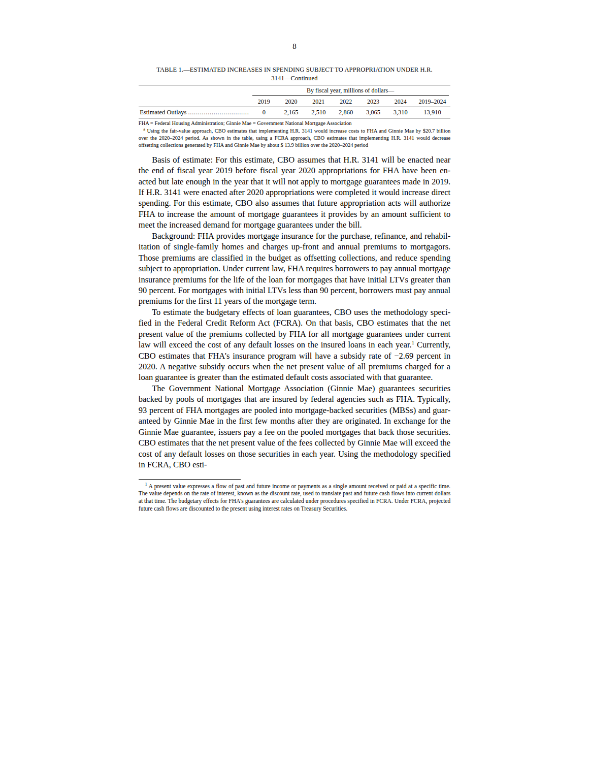8
TABLE 1.—ESTIMATED INCREASES IN SPENDING SUBJECT TO APPROPRIATION UNDER H.R. 3141—Continued
| | By fiscal year, millions of dollars— |
| --- | --- |
| | 2019 | 2020 | 2021 | 2022 | 2023 | 2024 | 2019–2024 |
| Estimated Outlays ............................... | 0 | 2,165 | 2,510 | 2,860 | 3,065 | 3,310 | 13,910 |
FHA = Federal Housing Administration; Ginnie Mae = Government National Mortgage Association a Using the fair-value approach, CBO estimates that implementing H.R. 3141 would increase costs to FHA and Ginnie Mae by $20.7 billion over the 2020–2024 period. As shown in the table, using a FCRA approach, CBO estimates that implementing H.R. 3141 would decrease offsetting collections generated by FHA and Ginnie Mae by about $ 13.9 billion over the 2020–2024 period
Basis of estimate: For this estimate, CBO assumes that H.R. 3141 will be enacted near the end of fiscal year 2019 before fiscal year 2020 appropriations for FHA have been enacted but late enough in the year that it will not apply to mortgage guarantees made in 2019. If H.R. 3141 were enacted after 2020 appropriations were completed it would increase direct spending. For this estimate, CBO also assumes that future appropriation acts will authorize FHA to increase the amount of mortgage guarantees it provides by an amount sufficient to meet the increased demand for mortgage guarantees under the bill.
Background: FHA provides mortgage insurance for the purchase, refinance, and rehabilitation of single-family homes and charges up-front and annual premiums to mortgagors. Those premiums are classified in the budget as offsetting collections, and reduce spending subject to appropriation. Under current law, FHA requires borrowers to pay annual mortgage insurance premiums for the life of the loan for mortgages that have initial LTVs greater than 90 percent. For mortgages with initial LTVs less than 90 percent, borrowers must pay annual premiums for the first 11 years of the mortgage term.
To estimate the budgetary effects of loan guarantees, CBO uses the methodology specified in the Federal Credit Reform Act (FCRA). On that basis, CBO estimates that the net present value of the premiums collected by FHA for all mortgage guarantees under current law will exceed the cost of any default losses on the insured loans in each year.1 Currently, CBO estimates that FHA's insurance program will have a subsidy rate of −2.69 percent in 2020. A negative subsidy occurs when the net present value of all premiums charged for a loan guarantee is greater than the estimated default costs associated with that guarantee.
The Government National Mortgage Association (Ginnie Mae) guarantees securities backed by pools of mortgages that are insured by federal agencies such as FHA. Typically, 93 percent of FHA mortgages are pooled into mortgage-backed securities (MBSs) and guaranteed by Ginnie Mae in the first few months after they are originated. In exchange for the Ginnie Mae guarantee, issuers pay a fee on the pooled mortgages that back those securities. CBO estimates that the net present value of the fees collected by Ginnie Mae will exceed the cost of any default losses on those securities in each year. Using the methodology specified in FCRA, CBO esti-
1 A present value expresses a flow of past and future income or payments as a single amount received or paid at a specific time. The value depends on the rate of interest, known as the discount rate, used to translate past and future cash flows into current dollars at that time. The budgetary effects for FHA's guarantees are calculated under procedures specified in FCRA. Under FCRA, projected future cash flows are discounted to the present using interest rates on Treasury Securities.